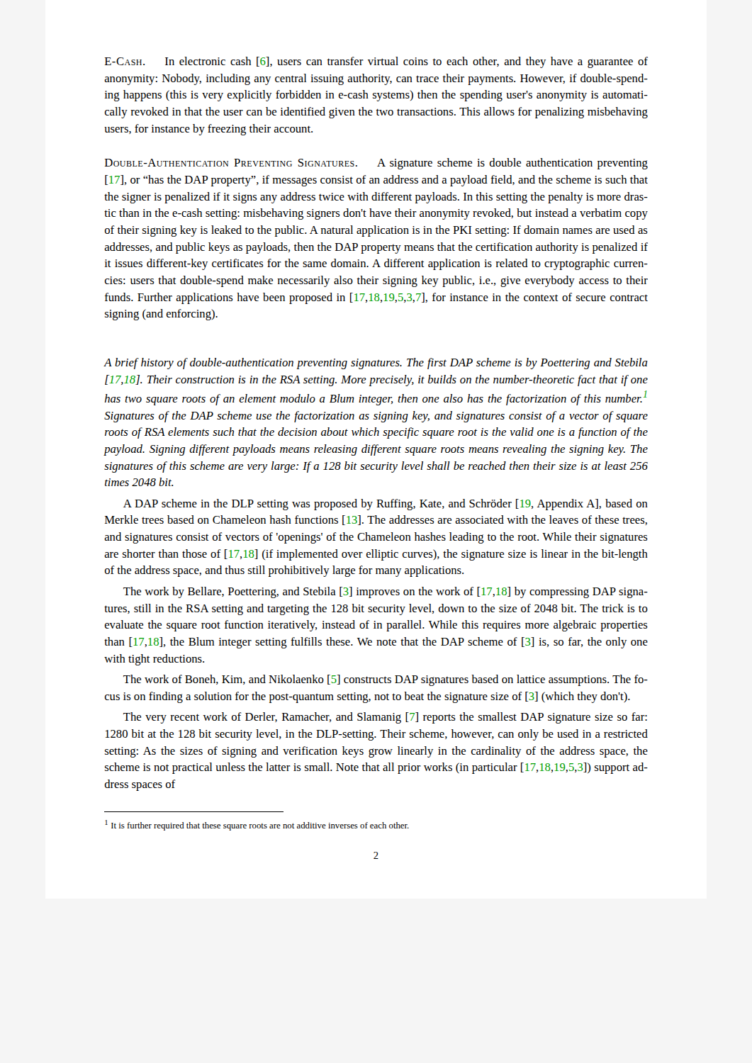E-Cash. In electronic cash [6], users can transfer virtual coins to each other, and they have a guarantee of anonymity: Nobody, including any central issuing authority, can trace their payments. However, if double-spending happens (this is very explicitly forbidden in e-cash systems) then the spending user's anonymity is automatically revoked in that the user can be identified given the two transactions. This allows for penalizing misbehaving users, for instance by freezing their account.
Double-Authentication Preventing Signatures. A signature scheme is double authentication preventing [17], or “has the DAP property”, if messages consist of an address and a payload field, and the scheme is such that the signer is penalized if it signs any address twice with different payloads. In this setting the penalty is more drastic than in the e-cash setting: misbehaving signers don't have their anonymity revoked, but instead a verbatim copy of their signing key is leaked to the public. A natural application is in the PKI setting: If domain names are used as addresses, and public keys as payloads, then the DAP property means that the certification authority is penalized if it issues different-key certificates for the same domain. A different application is related to cryptographic currencies: users that double-spend make necessarily also their signing key public, i.e., give everybody access to their funds. Further applications have been proposed in [17,18,19,5,3,7], for instance in the context of secure contract signing (and enforcing).
A brief history of double-authentication preventing signatures. The first DAP scheme is by Poettering and Stebila [17,18]. Their construction is in the RSA setting. More precisely, it builds on the number-theoretic fact that if one has two square roots of an element modulo a Blum integer, then one also has the factorization of this number.1 Signatures of the DAP scheme use the factorization as signing key, and signatures consist of a vector of square roots of RSA elements such that the decision about which specific square root is the valid one is a function of the payload. Signing different payloads means releasing different square roots means revealing the signing key. The signatures of this scheme are very large: If a 128 bit security level shall be reached then their size is at least 256 times 2048 bit.
A DAP scheme in the DLP setting was proposed by Ruffing, Kate, and Schröder [19, Appendix A], based on Merkle trees based on Chameleon hash functions [13]. The addresses are associated with the leaves of these trees, and signatures consist of vectors of 'openings' of the Chameleon hashes leading to the root. While their signatures are shorter than those of [17,18] (if implemented over elliptic curves), the signature size is linear in the bit-length of the address space, and thus still prohibitively large for many applications.
The work by Bellare, Poettering, and Stebila [3] improves on the work of [17,18] by compressing DAP signatures, still in the RSA setting and targeting the 128 bit security level, down to the size of 2048 bit. The trick is to evaluate the square root function iteratively, instead of in parallel. While this requires more algebraic properties than [17,18], the Blum integer setting fulfills these. We note that the DAP scheme of [3] is, so far, the only one with tight reductions.
The work of Boneh, Kim, and Nikolaenko [5] constructs DAP signatures based on lattice assumptions. The focus is on finding a solution for the post-quantum setting, not to beat the signature size of [3] (which they don't).
The very recent work of Derler, Ramacher, and Slamanig [7] reports the smallest DAP signature size so far: 1280 bit at the 128 bit security level, in the DLP-setting. Their scheme, however, can only be used in a restricted setting: As the sizes of signing and verification keys grow linearly in the cardinality of the address space, the scheme is not practical unless the latter is small. Note that all prior works (in particular [17,18,19,5,3]) support address spaces of
1It is further required that these square roots are not additive inverses of each other.
2